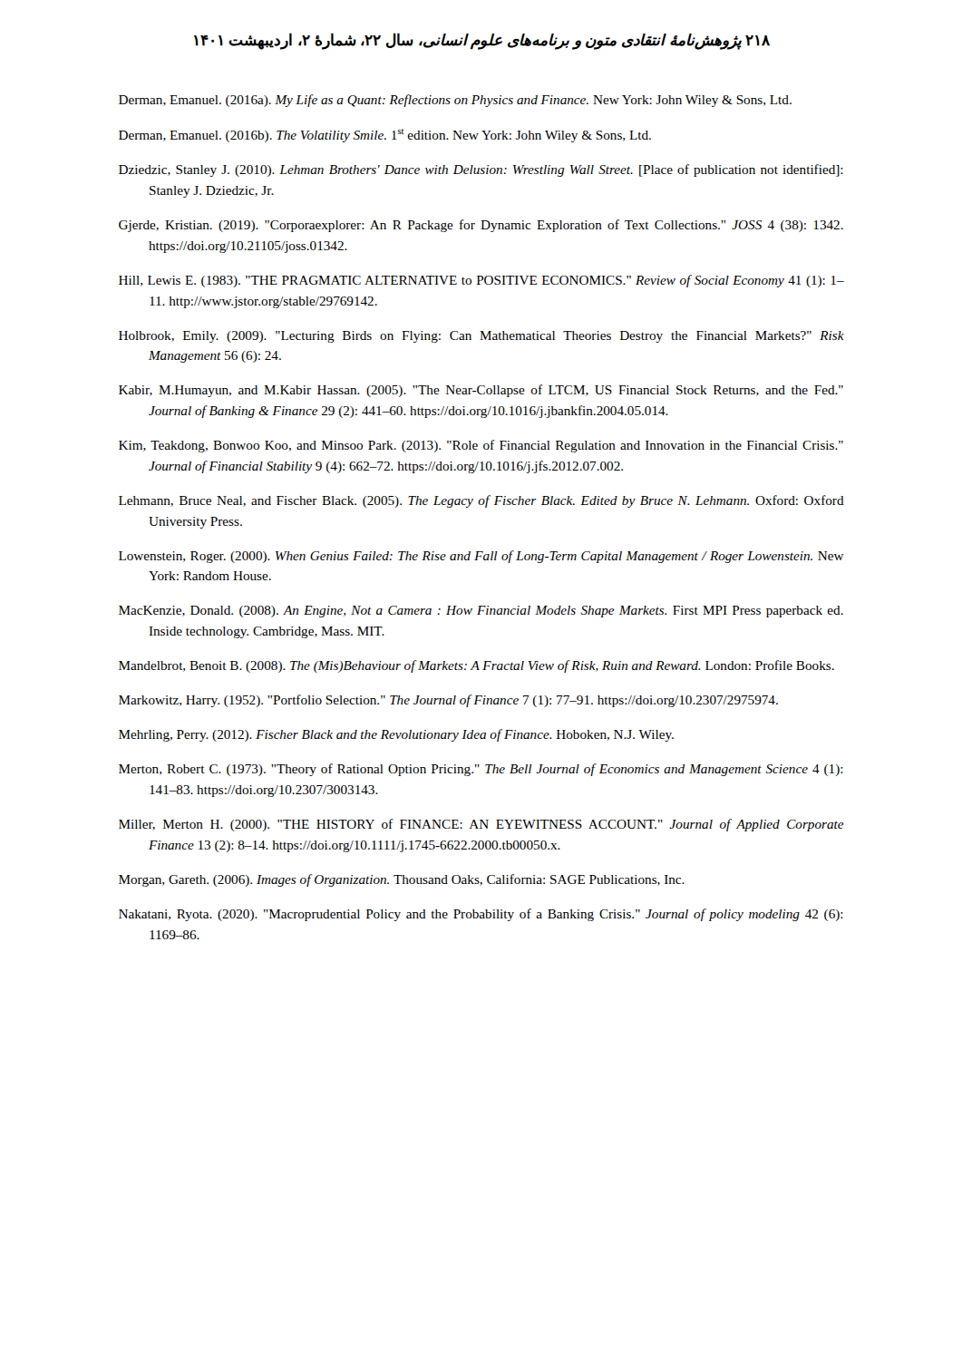۲۱۸ پژوهش‌نامۀ انتقادی متون و برنامه‌های علوم انسانی، سال ۲۲، شمارۀ ۲، اردیبهشت ۱۴۰۱
Derman, Emanuel. (2016a). My Life as a Quant: Reflections on Physics and Finance. New York: John Wiley & Sons, Ltd.
Derman, Emanuel. (2016b). The Volatility Smile. 1st edition. New York: John Wiley & Sons, Ltd.
Dziedzic, Stanley J. (2010). Lehman Brothers' Dance with Delusion: Wrestling Wall Street. [Place of publication not identified]: Stanley J. Dziedzic, Jr.
Gjerde, Kristian. (2019). "Corporaexplorer: An R Package for Dynamic Exploration of Text Collections." JOSS 4 (38): 1342. https://doi.org/10.21105/joss.01342.
Hill, Lewis E. (1983). "THE PRAGMATIC ALTERNATIVE to POSITIVE ECONOMICS." Review of Social Economy 41 (1): 1–11. http://www.jstor.org/stable/29769142.
Holbrook, Emily. (2009). "Lecturing Birds on Flying: Can Mathematical Theories Destroy the Financial Markets?" Risk Management 56 (6): 24.
Kabir, M.Humayun, and M.Kabir Hassan. (2005). "The Near-Collapse of LTCM, US Financial Stock Returns, and the Fed." Journal of Banking & Finance 29 (2): 441–60. https://doi.org/10.1016/j.jbankfin.2004.05.014.
Kim, Teakdong, Bonwoo Koo, and Minsoo Park. (2013). "Role of Financial Regulation and Innovation in the Financial Crisis." Journal of Financial Stability 9 (4): 662–72. https://doi.org/10.1016/j.jfs.2012.07.002.
Lehmann, Bruce Neal, and Fischer Black. (2005). The Legacy of Fischer Black. Edited by Bruce N. Lehmann. Oxford: Oxford University Press.
Lowenstein, Roger. (2000). When Genius Failed: The Rise and Fall of Long-Term Capital Management / Roger Lowenstein. New York: Random House.
MacKenzie, Donald. (2008). An Engine, Not a Camera : How Financial Models Shape Markets. First MPI Press paperback ed. Inside technology. Cambridge, Mass. MIT.
Mandelbrot, Benoit B. (2008). The (Mis)Behaviour of Markets: A Fractal View of Risk, Ruin and Reward. London: Profile Books.
Markowitz, Harry. (1952). "Portfolio Selection." The Journal of Finance 7 (1): 77–91. https://doi.org/10.2307/2975974.
Mehrling, Perry. (2012). Fischer Black and the Revolutionary Idea of Finance. Hoboken, N.J. Wiley.
Merton, Robert C. (1973). "Theory of Rational Option Pricing." The Bell Journal of Economics and Management Science 4 (1): 141–83. https://doi.org/10.2307/3003143.
Miller, Merton H. (2000). "THE HISTORY of FINANCE: AN EYEWITNESS ACCOUNT." Journal of Applied Corporate Finance 13 (2): 8–14. https://doi.org/10.1111/j.1745-6622.2000.tb00050.x.
Morgan, Gareth. (2006). Images of Organization. Thousand Oaks, California: SAGE Publications, Inc.
Nakatani, Ryota. (2020). "Macroprudential Policy and the Probability of a Banking Crisis." Journal of policy modeling 42 (6): 1169–86.